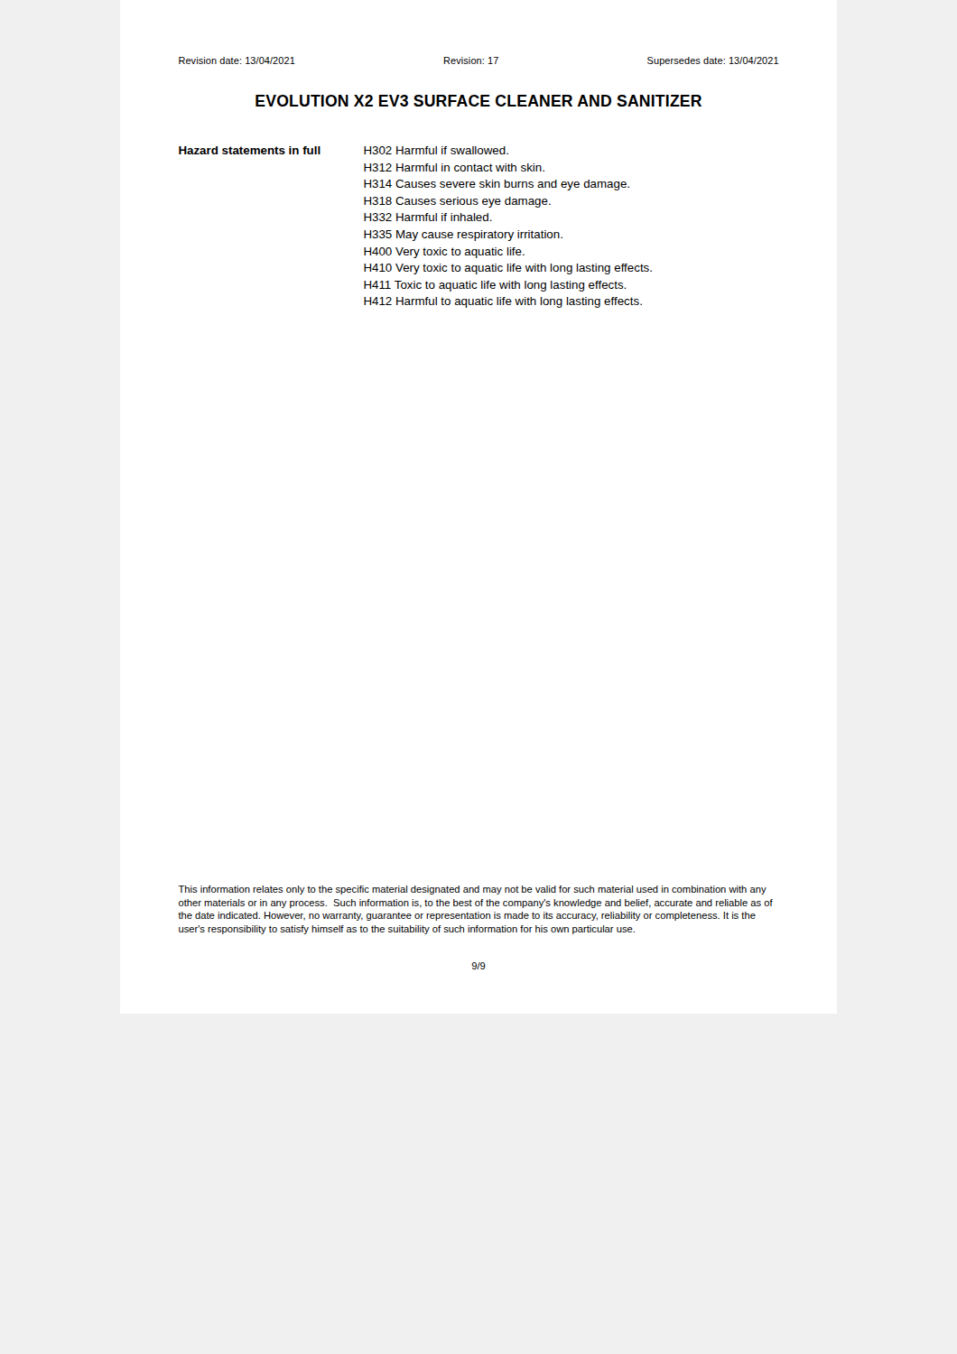Revision date: 13/04/2021 Revision: 17 Supersedes date: 13/04/2021
EVOLUTION X2 EV3 SURFACE CLEANER AND SANITIZER
Hazard statements in full
H302 Harmful if swallowed.
H312 Harmful in contact with skin.
H314 Causes severe skin burns and eye damage.
H318 Causes serious eye damage.
H332 Harmful if inhaled.
H335 May cause respiratory irritation.
H400 Very toxic to aquatic life.
H410 Very toxic to aquatic life with long lasting effects.
H411 Toxic to aquatic life with long lasting effects.
H412 Harmful to aquatic life with long lasting effects.
This information relates only to the specific material designated and may not be valid for such material used in combination with any other materials or in any process. Such information is, to the best of the company's knowledge and belief, accurate and reliable as of the date indicated. However, no warranty, guarantee or representation is made to its accuracy, reliability or completeness. It is the user's responsibility to satisfy himself as to the suitability of such information for his own particular use.
9/9